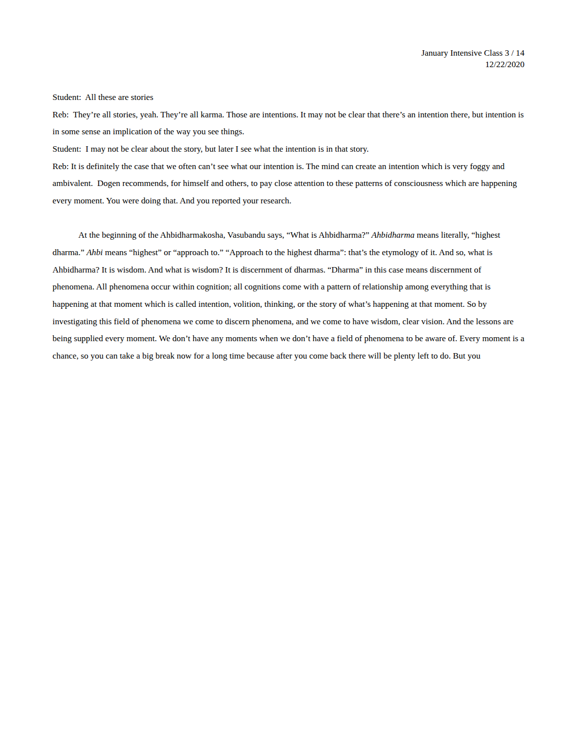January Intensive Class 3 / 14
12/22/2020
Student: All these are stories
Reb: They’re all stories, yeah. They’re all karma. Those are intentions. It may not be clear that there’s an intention there, but intention is in some sense an implication of the way you see things.
Student: I may not be clear about the story, but later I see what the intention is in that story.
Reb: It is definitely the case that we often can’t see what our intention is. The mind can create an intention which is very foggy and ambivalent. Dogen recommends, for himself and others, to pay close attention to these patterns of consciousness which are happening every moment. You were doing that. And you reported your research.
At the beginning of the Ahbidharmakosha, Vasubandu says, “What is Ahbidharma?” Ahbidharma means literally, “highest dharma.” Ahbi means “highest” or “approach to.” “Approach to the highest dharma”: that’s the etymology of it. And so, what is Ahbidharma? It is wisdom. And what is wisdom? It is discernment of dharmas. “Dharma” in this case means discernment of phenomena. All phenomena occur within cognition; all cognitions come with a pattern of relationship among everything that is happening at that moment which is called intention, volition, thinking, or the story of what’s happening at that moment. So by investigating this field of phenomena we come to discern phenomena, and we come to have wisdom, clear vision. And the lessons are being supplied every moment. We don’t have any moments when we don’t have a field of phenomena to be aware of. Every moment is a chance, so you can take a big break now for a long time because after you come back there will be plenty left to do. But you